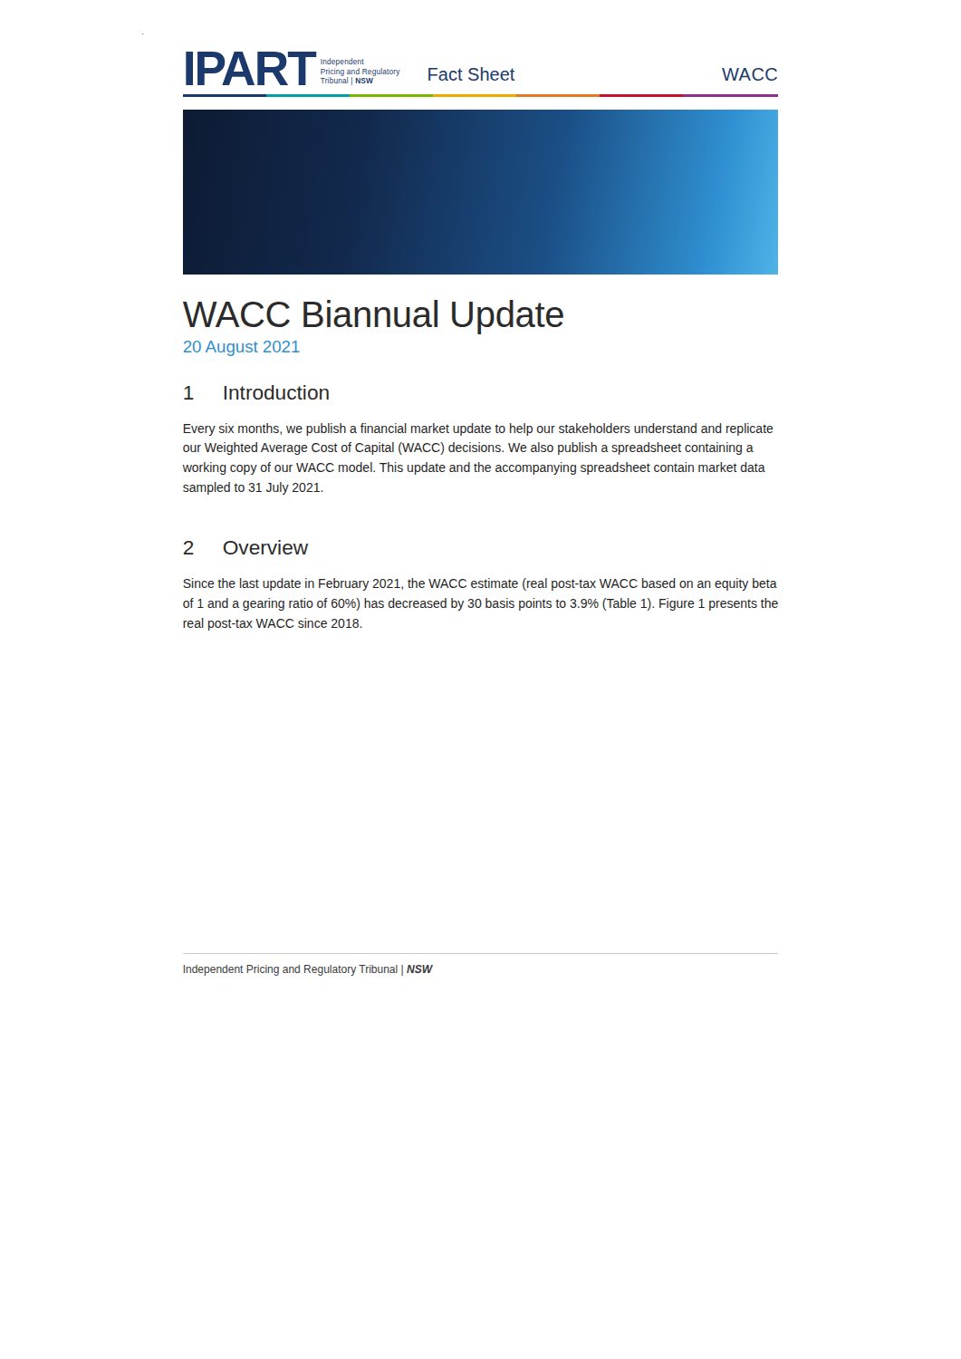.
IPART
Independent
Pricing and Regulatory
Tribunal | NSW
Fact Sheet
WACC
WACC Biannual Update
20 August 2021
1 Introduction
Every six months, we publish a financial market update to help our stakeholders understand and replicate our Weighted Average Cost of Capital (WACC) decisions. We also publish a spreadsheet containing a working copy of our WACC model. This update and the accompanying spreadsheet contain market data sampled to 31 July 2021.
2 Overview
Since the last update in February 2021, the WACC estimate (real post-tax WACC based on an equity beta of 1 and a gearing ratio of 60%) has decreased by 30 basis points to 3.9% (Table 1). Figure 1 presents the real post-tax WACC since 2018.
Independent Pricing and Regulatory Tribunal | NSW